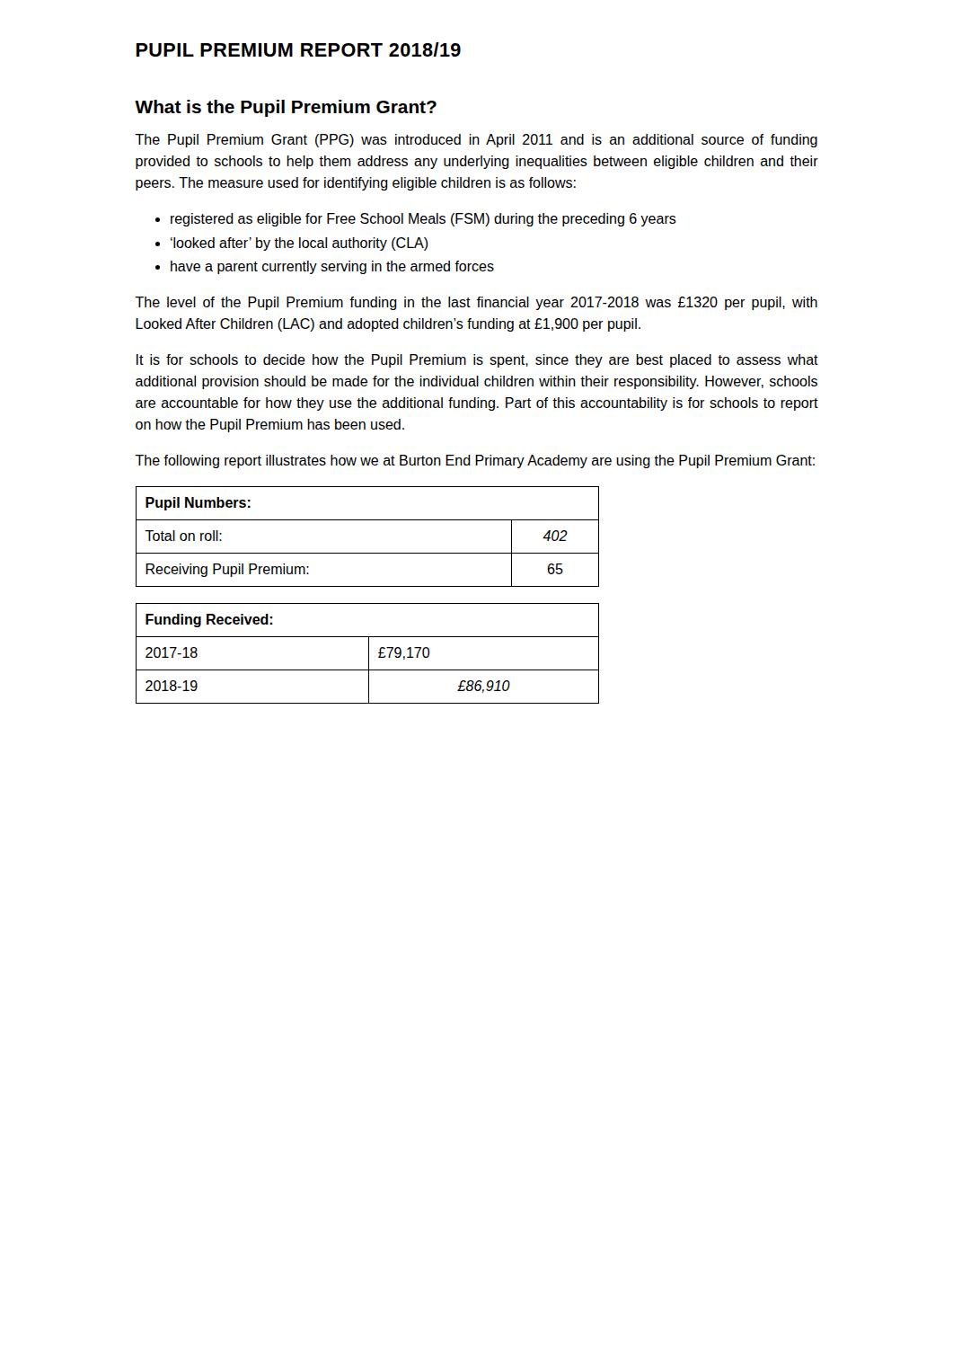PUPIL PREMIUM REPORT 2018/19
What is the Pupil Premium Grant?
The Pupil Premium Grant (PPG) was introduced in April 2011 and is an additional source of funding provided to schools to help them address any underlying inequalities between eligible children and their peers. The measure used for identifying eligible children is as follows:
registered as eligible for Free School Meals (FSM) during the preceding 6 years
‘looked after’ by the local authority (CLA)
have a parent currently serving in the armed forces
The level of the Pupil Premium funding in the last financial year 2017-2018 was £1320 per pupil, with Looked After Children (LAC) and adopted children’s funding at £1,900 per pupil.
It is for schools to decide how the Pupil Premium is spent, since they are best placed to assess what additional provision should be made for the individual children within their responsibility. However, schools are accountable for how they use the additional funding. Part of this accountability is for schools to report on how the Pupil Premium has been used.
The following report illustrates how we at Burton End Primary Academy are using the Pupil Premium Grant:
| Pupil Numbers: |
| --- |
| Total on roll: | 402 |
| Receiving Pupil Premium: | 65 |
| Funding Received: |
| --- |
| 2017-18 | £79,170 |
| 2018-19 | £86,910 |